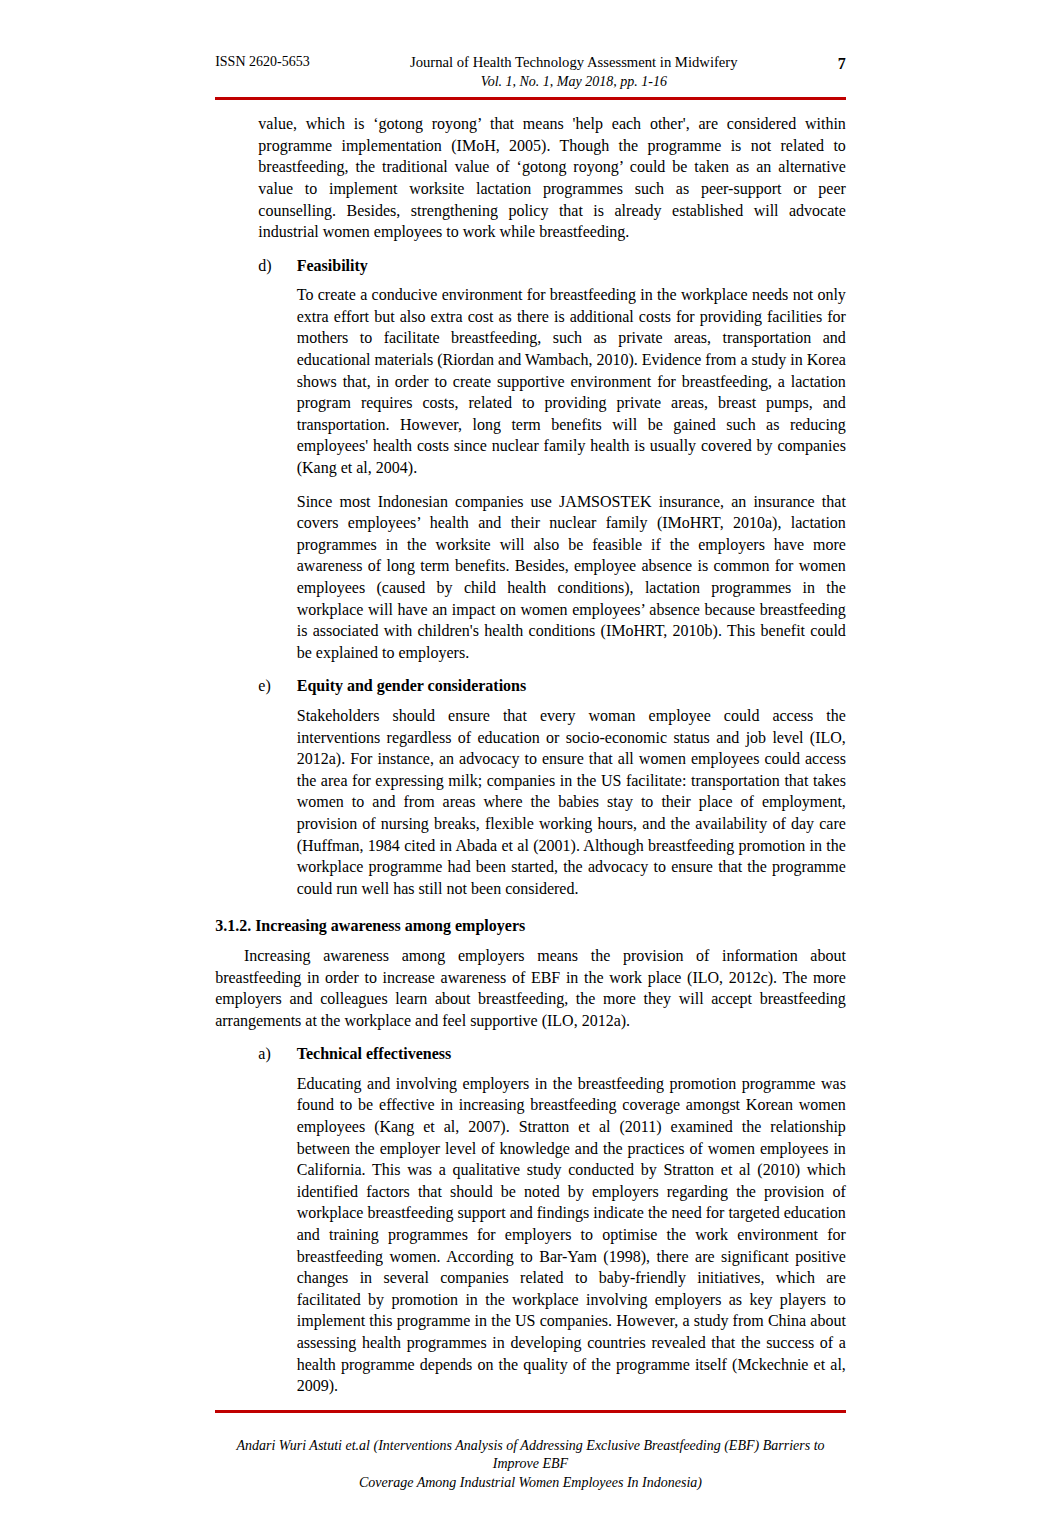ISSN 2620-5653
Journal of Health Technology Assessment in Midwifery
Vol. 1, No. 1, May 2018, pp. 1-16
7
value, which is ‘gotong royong’ that means 'help each other', are considered within programme implementation (IMoH, 2005). Though the programme is not related to breastfeeding, the traditional value of ‘gotong royong’ could be taken as an alternative value to implement worksite lactation programmes such as peer-support or peer counselling. Besides, strengthening policy that is already established will advocate industrial women employees to work while breastfeeding.
d)
Feasibility
To create a conducive environment for breastfeeding in the workplace needs not only extra effort but also extra cost as there is additional costs for providing facilities for mothers to facilitate breastfeeding, such as private areas, transportation and educational materials (Riordan and Wambach, 2010). Evidence from a study in Korea shows that, in order to create supportive environment for breastfeeding, a lactation program requires costs, related to providing private areas, breast pumps, and transportation. However, long term benefits will be gained such as reducing employees' health costs since nuclear family health is usually covered by companies (Kang et al, 2004).
Since most Indonesian companies use JAMSOSTEK insurance, an insurance that covers employees’ health and their nuclear family (IMoHRT, 2010a), lactation programmes in the worksite will also be feasible if the employers have more awareness of long term benefits. Besides, employee absence is common for women employees (caused by child health conditions), lactation programmes in the workplace will have an impact on women employees’ absence because breastfeeding is associated with children's health conditions (IMoHRT, 2010b). This benefit could be explained to employers.
e)
Equity and gender considerations
Stakeholders should ensure that every woman employee could access the interventions regardless of education or socio-economic status and job level (ILO, 2012a). For instance, an advocacy to ensure that all women employees could access the area for expressing milk; companies in the US facilitate: transportation that takes women to and from areas where the babies stay to their place of employment, provision of nursing breaks, flexible working hours, and the availability of day care (Huffman, 1984 cited in Abada et al (2001). Although breastfeeding promotion in the workplace programme had been started, the advocacy to ensure that the programme could run well has still not been considered.
3.1.2. Increasing awareness among employers
Increasing awareness among employers means the provision of information about breastfeeding in order to increase awareness of EBF in the work place (ILO, 2012c). The more employers and colleagues learn about breastfeeding, the more they will accept breastfeeding arrangements at the workplace and feel supportive (ILO, 2012a).
a)
Technical effectiveness
Educating and involving employers in the breastfeeding promotion programme was found to be effective in increasing breastfeeding coverage amongst Korean women employees (Kang et al, 2007). Stratton et al (2011) examined the relationship between the employer level of knowledge and the practices of women employees in California. This was a qualitative study conducted by Stratton et al (2010) which identified factors that should be noted by employers regarding the provision of workplace breastfeeding support and findings indicate the need for targeted education and training programmes for employers to optimise the work environment for breastfeeding women. According to Bar-Yam (1998), there are significant positive changes in several companies related to baby-friendly initiatives, which are facilitated by promotion in the workplace involving employers as key players to implement this programme in the US companies. However, a study from China about assessing health programmes in developing countries revealed that the success of a health programme depends on the quality of the programme itself (Mckechnie et al, 2009).
Andari Wuri Astuti et.al (Interventions Analysis of Addressing Exclusive Breastfeeding (EBF) Barriers to Improve EBF
Coverage Among Industrial Women Employees In Indonesia)